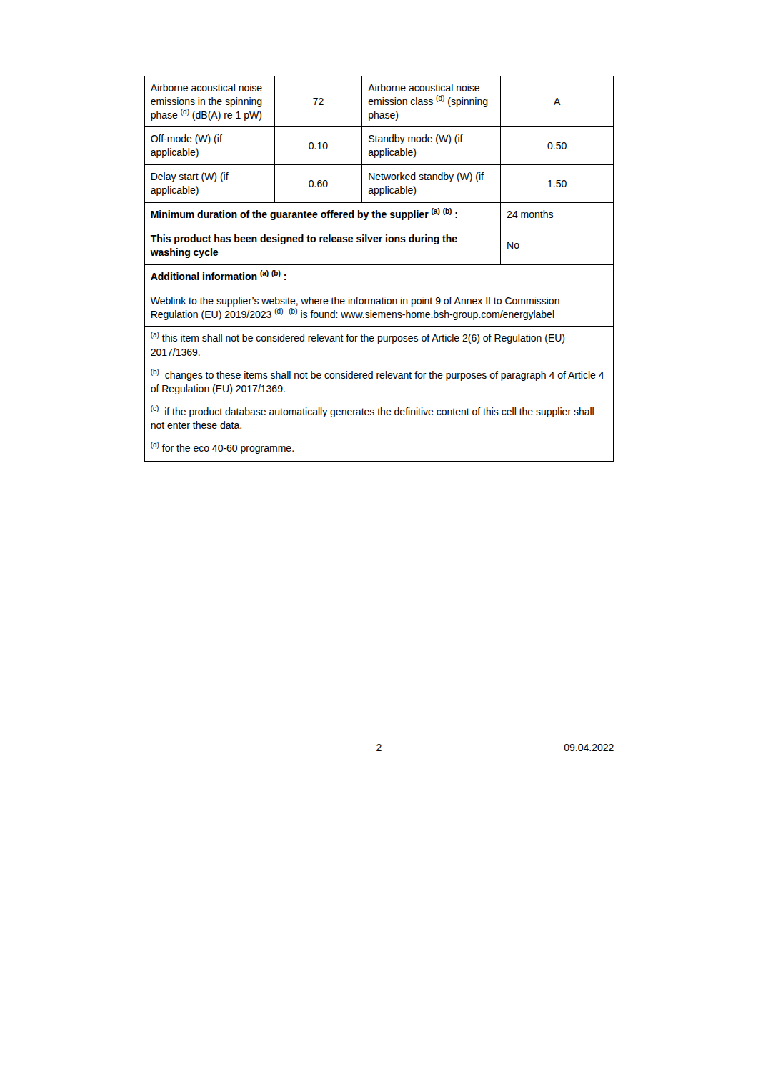| Airborne acoustical noise emissions in the spinning phase (d) (dB(A) re 1 pW) | 72 | Airborne acoustical noise emission class (d) (spinning phase) | A |
| Off-mode (W) (if applicable) | 0.10 | Standby mode (W) (if applicable) | 0.50 |
| Delay start (W) (if applicable) | 0.60 | Networked standby (W) (if applicable) | 1.50 |
| Minimum duration of the guarantee offered by the supplier (a) (b) : | 24 months |
| This product has been designed to release silver ions during the washing cycle | No |
| Additional information (a) (b) : |
| Weblink to the supplier’s website, where the information in point 9 of Annex II to Commission Regulation (EU) 2019/2023 (d) (b) is found: www.siemens-home.bsh-group.com/energylabel |
| (a) this item shall not be considered relevant for the purposes of Article 2(6) of Regulation (EU) 2017/1369. (b) changes to these items shall not be considered relevant for the purposes of paragraph 4 of Article 4 of Regulation (EU) 2017/1369. (c) if the product database automatically generates the definitive content of this cell the supplier shall not enter these data. (d) for the eco 40-60 programme. |
2
09.04.2022